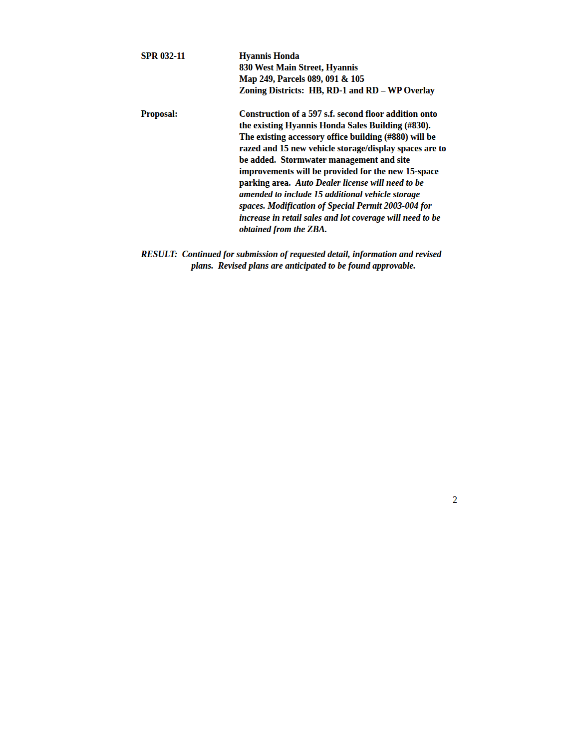| SPR 032-11 | Hyannis Honda 830 West Main Street, Hyannis Map 249, Parcels 089, 091 & 105 Zoning Districts: HB, RD-1 and RD – WP Overlay |
| Proposal: | Construction of a 597 s.f. second floor addition onto the existing Hyannis Honda Sales Building (#830). The existing accessory office building (#880) will be razed and 15 new vehicle storage/display spaces are to be added. Stormwater management and site improvements will be provided for the new 15-space parking area. Auto Dealer license will need to be amended to include 15 additional vehicle storage spaces. Modification of Special Permit 2003-004 for increase in retail sales and lot coverage will need to be obtained from the ZBA. |
RESULT: Continued for submission of requested detail, information and revised plans. Revised plans are anticipated to be found approvable.
2